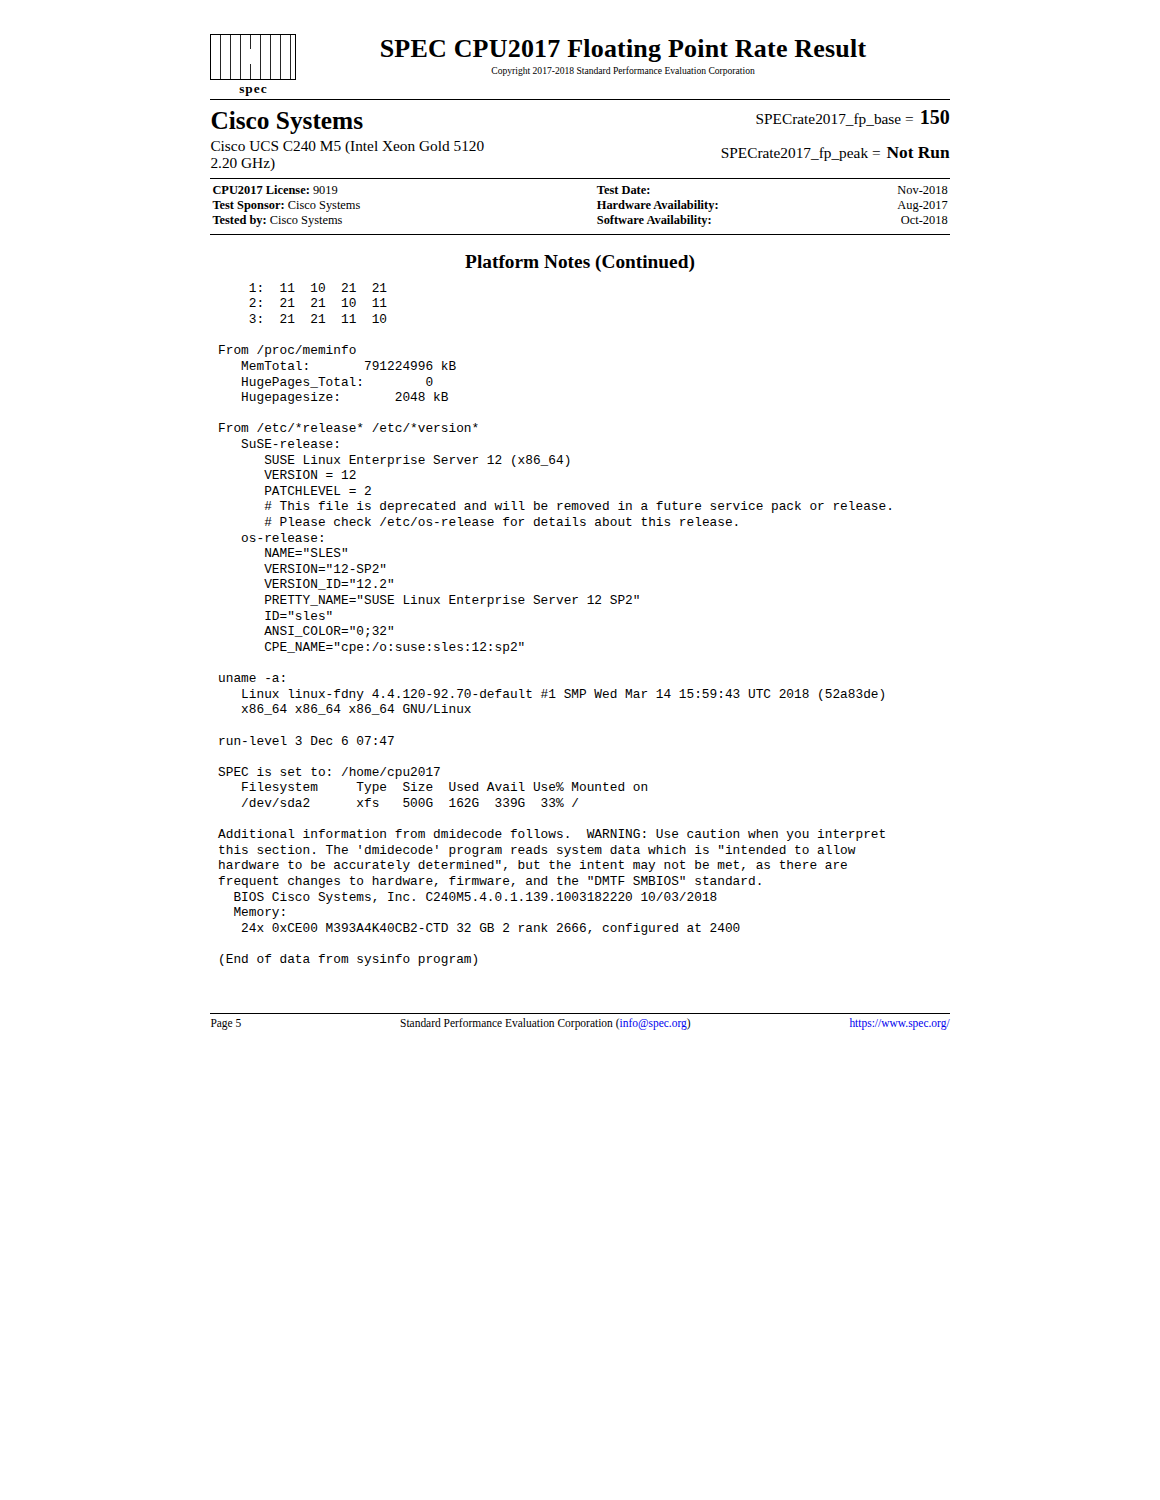spec
SPEC CPU2017 Floating Point Rate Result
Copyright 2017-2018 Standard Performance Evaluation Corporation
Cisco Systems
Cisco UCS C240 M5 (Intel Xeon Gold 5120
2.20 GHz)
SPECrate2017_fp_base =150
SPECrate2017_fp_peak =Not Run
| CPU2017 License: 9019 | Test Date: Nov-2018 |
| Test Sponsor: Cisco Systems | Hardware Availability: Aug-2017 |
| Tested by: Cisco Systems | Software Availability: Oct-2018 |
Platform Notes (Continued)
     1:  11  10  21  21
     2:  21  21  10  11
     3:  21  21  11  10

 From /proc/meminfo
    MemTotal:       791224996 kB
    HugePages_Total:        0
    Hugepagesize:       2048 kB

 From /etc/*release* /etc/*version*
    SuSE-release:
       SUSE Linux Enterprise Server 12 (x86_64)
       VERSION = 12
       PATCHLEVEL = 2
       # This file is deprecated and will be removed in a future service pack or release.
       # Please check /etc/os-release for details about this release.
    os-release:
       NAME="SLES"
       VERSION="12-SP2"
       VERSION_ID="12.2"
       PRETTY_NAME="SUSE Linux Enterprise Server 12 SP2"
       ID="sles"
       ANSI_COLOR="0;32"
       CPE_NAME="cpe:/o:suse:sles:12:sp2"

 uname -a:
    Linux linux-fdny 4.4.120-92.70-default #1 SMP Wed Mar 14 15:59:43 UTC 2018 (52a83de)
    x86_64 x86_64 x86_64 GNU/Linux

 run-level 3 Dec 6 07:47

 SPEC is set to: /home/cpu2017
    Filesystem     Type  Size  Used Avail Use% Mounted on
    /dev/sda2      xfs   500G  162G  339G  33% /

 Additional information from dmidecode follows.  WARNING: Use caution when you interpret
 this section. The 'dmidecode' program reads system data which is "intended to allow
 hardware to be accurately determined", but the intent may not be met, as there are
 frequent changes to hardware, firmware, and the "DMTF SMBIOS" standard.
   BIOS Cisco Systems, Inc. C240M5.4.0.1.139.1003182220 10/03/2018
   Memory:
    24x 0xCE00 M393A4K40CB2-CTD 32 GB 2 rank 2666, configured at 2400

 (End of data from sysinfo program)
Page 5
Standard Performance Evaluation Corporation (info@spec.org)
https://www.spec.org/